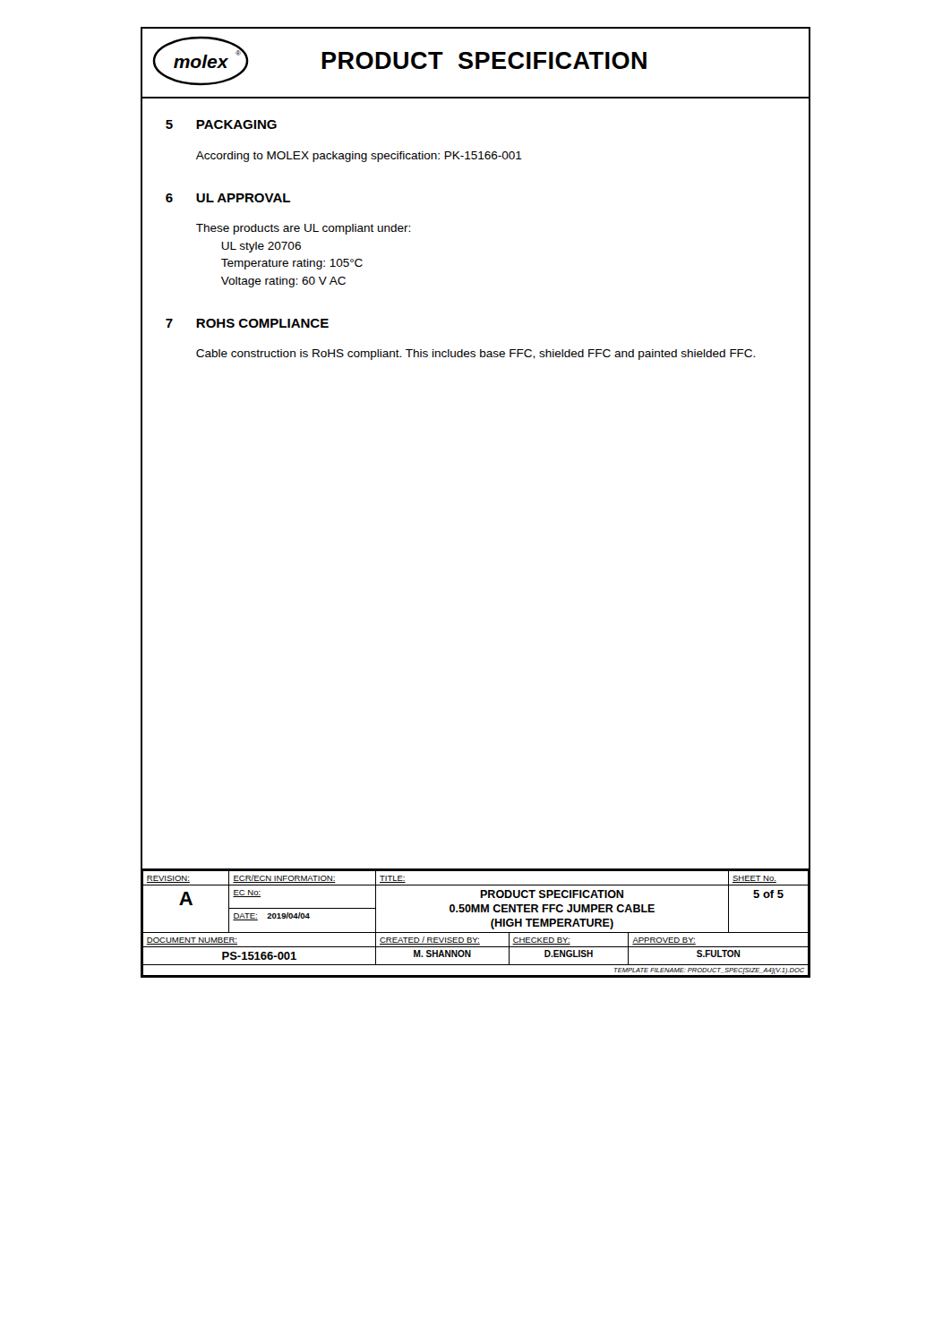molex ®
PRODUCT SPECIFICATION
5 PACKAGING
According to MOLEX packaging specification: PK-15166-001
6 UL APPROVAL
These products are UL compliant under:
UL style 20706
Temperature rating: 105°C
Voltage rating: 60 V AC
7 ROHS COMPLIANCE
Cable construction is RoHS compliant. This includes base FFC, shielded FFC and painted shielded FFC.
| REVISION: | ECR/ECN INFORMATION: | TITLE: | SHEET No. |
| A | EC No: | PRODUCT SPECIFICATION 0.50MM CENTER FFC JUMPER CABLE (HIGH TEMPERATURE) | 5 of 5 |
| DATE: 2019/04/04 |
| DOCUMENT NUMBER: | CREATED / REVISED BY: | CHECKED BY: | APPROVED BY: |
| PS-15166-001 | M. SHANNON | D.ENGLISH | S.FULTON |
TEMPLATE FILENAME: PRODUCT_SPEC[SIZE_A4](V.1).DOC